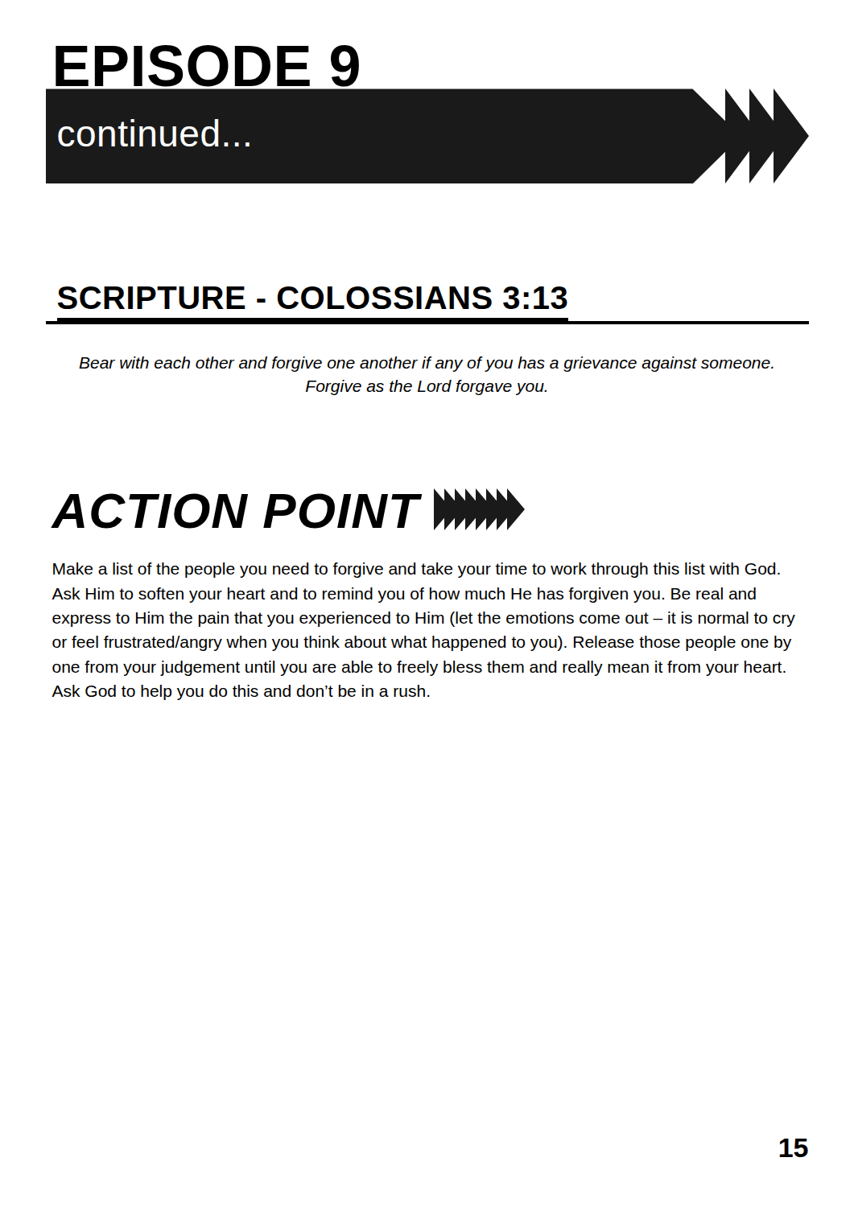Episode 9
continued...
Scripture - Colossians 3:13
Bear with each other and forgive one another if any of you has a grievance against someone. Forgive as the Lord forgave you.
Action Point
Make a list of the people you need to forgive and take your time to work through this list with God. Ask Him to soften your heart and to remind you of how much He has forgiven you. Be real and express to Him the pain that you experienced to Him (let the emotions come out – it is normal to cry or feel frustrated/angry when you think about what happened to you). Release those people one by one from your judgement until you are able to freely bless them and really mean it from your heart. Ask God to help you do this and don’t be in a rush.
15